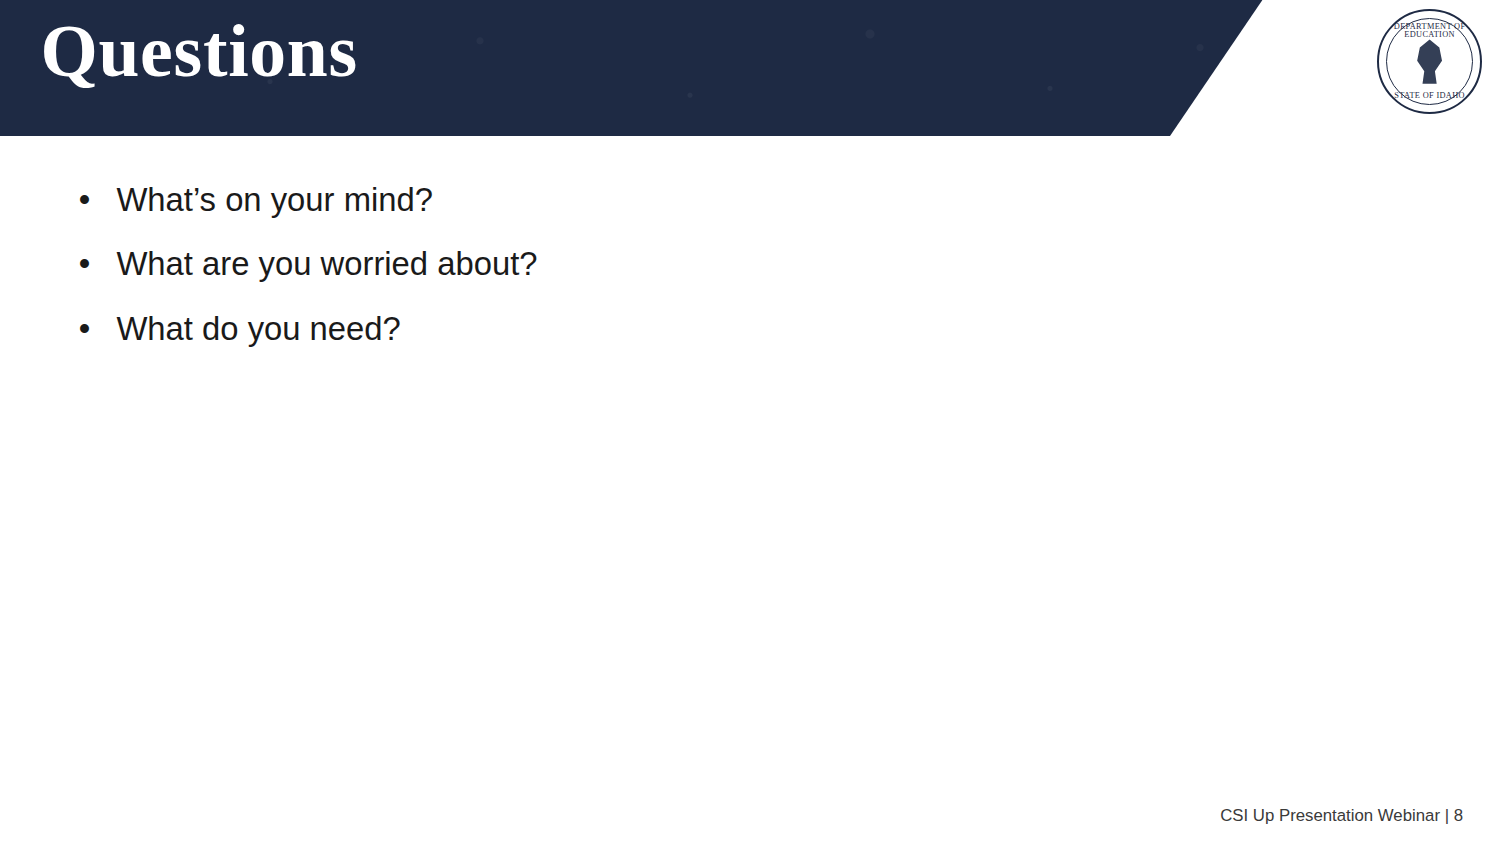Questions
Department of Education
State of Idaho
What’s on your mind?
What are you worried about?
What do you need?
CSI Up Presentation Webinar | 8